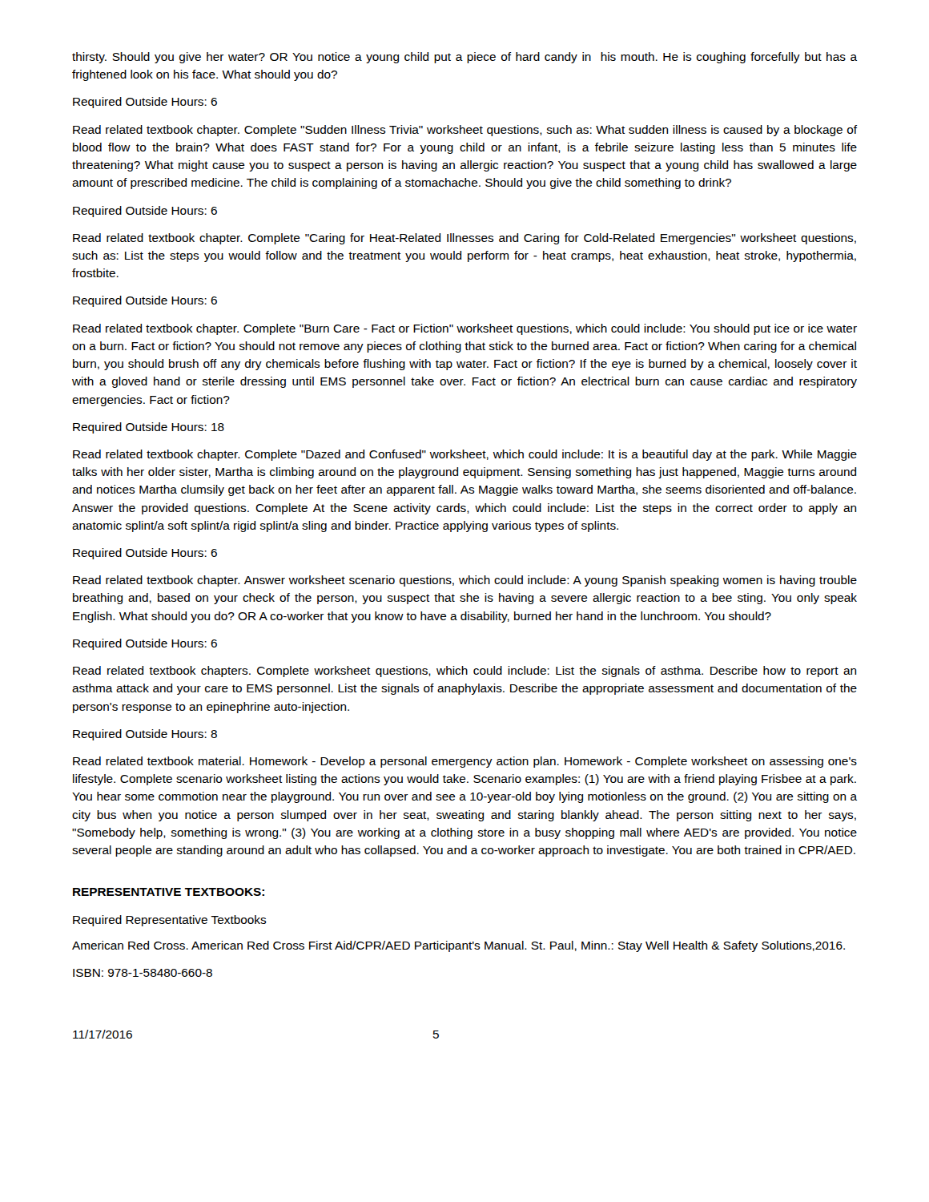thirsty. Should you give her water? OR You notice a young child put a piece of hard candy in his mouth. He is coughing forcefully but has a frightened look on his face. What should you do?
Required Outside Hours: 6
Read related textbook chapter. Complete "Sudden Illness Trivia" worksheet questions, such as: What sudden illness is caused by a blockage of blood flow to the brain? What does FAST stand for? For a young child or an infant, is a febrile seizure lasting less than 5 minutes life threatening? What might cause you to suspect a person is having an allergic reaction? You suspect that a young child has swallowed a large amount of prescribed medicine. The child is complaining of a stomachache. Should you give the child something to drink?
Required Outside Hours: 6
Read related textbook chapter. Complete "Caring for Heat-Related Illnesses and Caring for Cold-Related Emergencies" worksheet questions, such as: List the steps you would follow and the treatment you would perform for - heat cramps, heat exhaustion, heat stroke, hypothermia, frostbite.
Required Outside Hours: 6
Read related textbook chapter. Complete "Burn Care - Fact or Fiction" worksheet questions, which could include: You should put ice or ice water on a burn. Fact or fiction? You should not remove any pieces of clothing that stick to the burned area. Fact or fiction? When caring for a chemical burn, you should brush off any dry chemicals before flushing with tap water. Fact or fiction? If the eye is burned by a chemical, loosely cover it with a gloved hand or sterile dressing until EMS personnel take over. Fact or fiction? An electrical burn can cause cardiac and respiratory emergencies. Fact or fiction?
Required Outside Hours: 18
Read related textbook chapter. Complete "Dazed and Confused" worksheet, which could include: It is a beautiful day at the park. While Maggie talks with her older sister, Martha is climbing around on the playground equipment. Sensing something has just happened, Maggie turns around and notices Martha clumsily get back on her feet after an apparent fall. As Maggie walks toward Martha, she seems disoriented and off-balance. Answer the provided questions. Complete At the Scene activity cards, which could include: List the steps in the correct order to apply an anatomic splint/a soft splint/a rigid splint/a sling and binder. Practice applying various types of splints.
Required Outside Hours: 6
Read related textbook chapter. Answer worksheet scenario questions, which could include: A young Spanish speaking women is having trouble breathing and, based on your check of the person, you suspect that she is having a severe allergic reaction to a bee sting. You only speak English. What should you do? OR A co-worker that you know to have a disability, burned her hand in the lunchroom. You should?
Required Outside Hours: 6
Read related textbook chapters. Complete worksheet questions, which could include: List the signals of asthma. Describe how to report an asthma attack and your care to EMS personnel. List the signals of anaphylaxis. Describe the appropriate assessment and documentation of the person's response to an epinephrine auto-injection.
Required Outside Hours: 8
Read related textbook material. Homework - Develop a personal emergency action plan. Homework - Complete worksheet on assessing one's lifestyle. Complete scenario worksheet listing the actions you would take. Scenario examples: (1) You are with a friend playing Frisbee at a park. You hear some commotion near the playground. You run over and see a 10-year-old boy lying motionless on the ground. (2) You are sitting on a city bus when you notice a person slumped over in her seat, sweating and staring blankly ahead. The person sitting next to her says, "Somebody help, something is wrong." (3) You are working at a clothing store in a busy shopping mall where AED's are provided. You notice several people are standing around an adult who has collapsed. You and a co-worker approach to investigate. You are both trained in CPR/AED.
REPRESENTATIVE TEXTBOOKS:
Required Representative Textbooks
American Red Cross. American Red Cross First Aid/CPR/AED Participant's Manual. St. Paul, Minn.: Stay Well Health & Safety Solutions,2016.
ISBN: 978-1-58480-660-8
11/17/2016 5